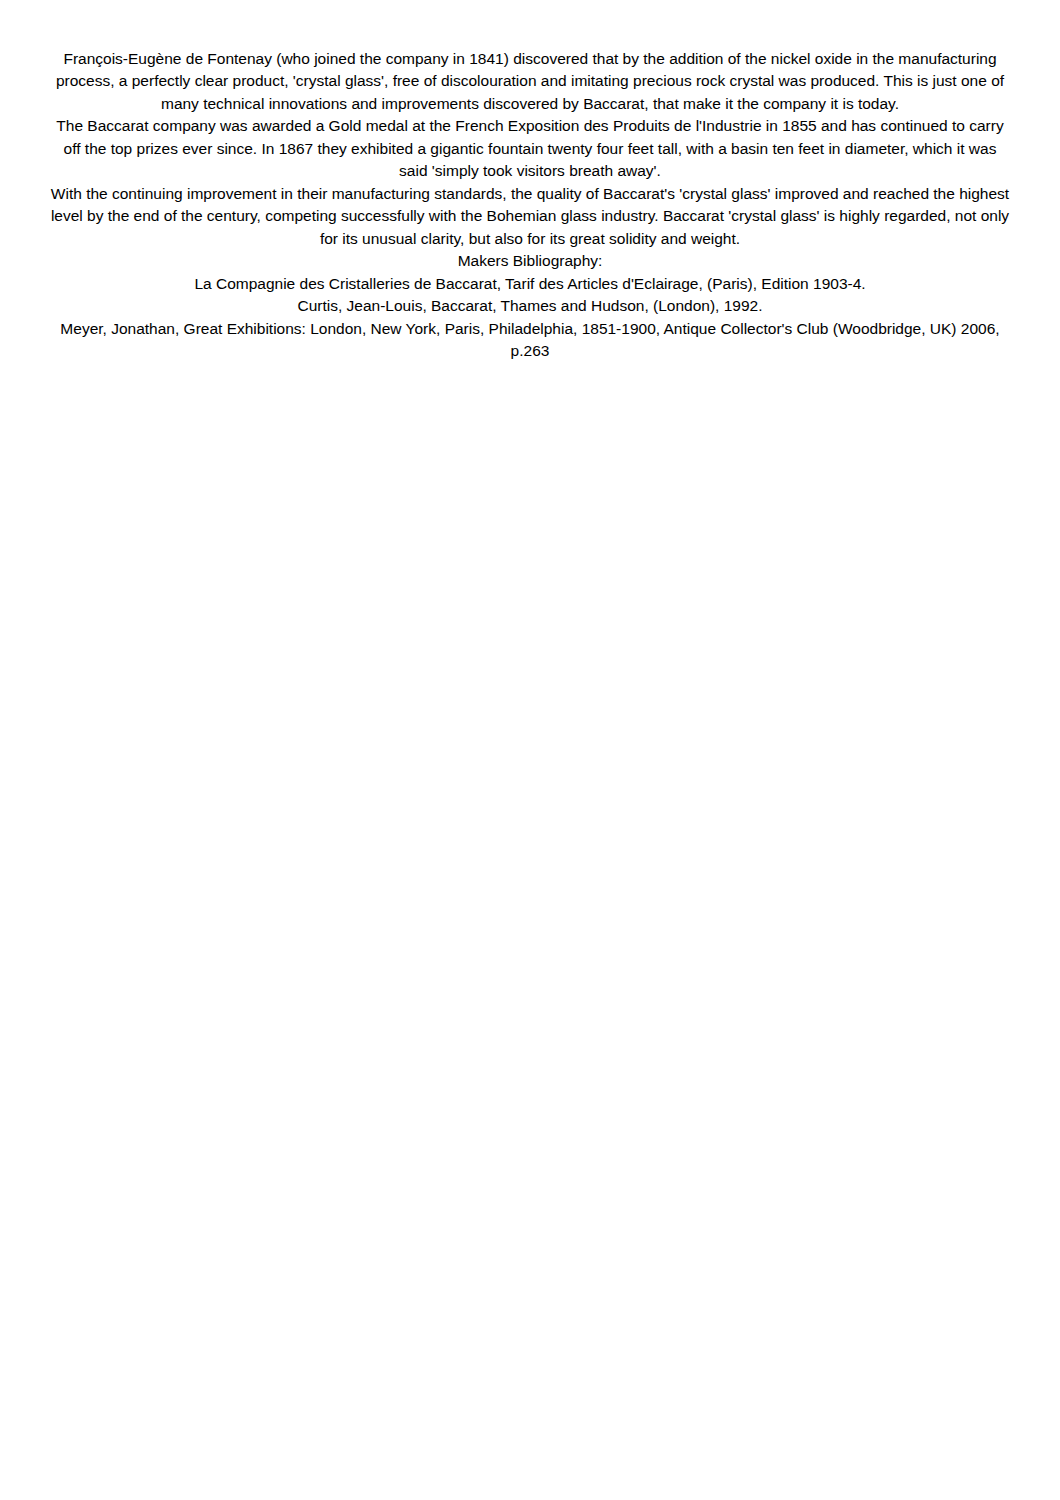François-Eugène de Fontenay (who joined the company in 1841) discovered that by the addition of the nickel oxide in the manufacturing process, a perfectly clear product, 'crystal glass', free of discolouration and imitating precious rock crystal was produced. This is just one of many technical innovations and improvements discovered by Baccarat, that make it the company it is today.
The Baccarat company was awarded a Gold medal at the French Exposition des Produits de l'Industrie in 1855 and has continued to carry off the top prizes ever since. In 1867 they exhibited a gigantic fountain twenty four feet tall, with a basin ten feet in diameter, which it was said 'simply took visitors breath away'.
With the continuing improvement in their manufacturing standards, the quality of Baccarat's 'crystal glass' improved and reached the highest level by the end of the century, competing successfully with the Bohemian glass industry. Baccarat 'crystal glass' is highly regarded, not only for its unusual clarity, but also for its great solidity and weight.
Makers Bibliography:
La Compagnie des Cristalleries de Baccarat, Tarif des Articles d'Eclairage, (Paris), Edition 1903-4.
Curtis, Jean-Louis, Baccarat, Thames and Hudson, (London), 1992.
Meyer, Jonathan, Great Exhibitions: London, New York, Paris, Philadelphia, 1851-1900, Antique Collector's Club (Woodbridge, UK) 2006, p.263